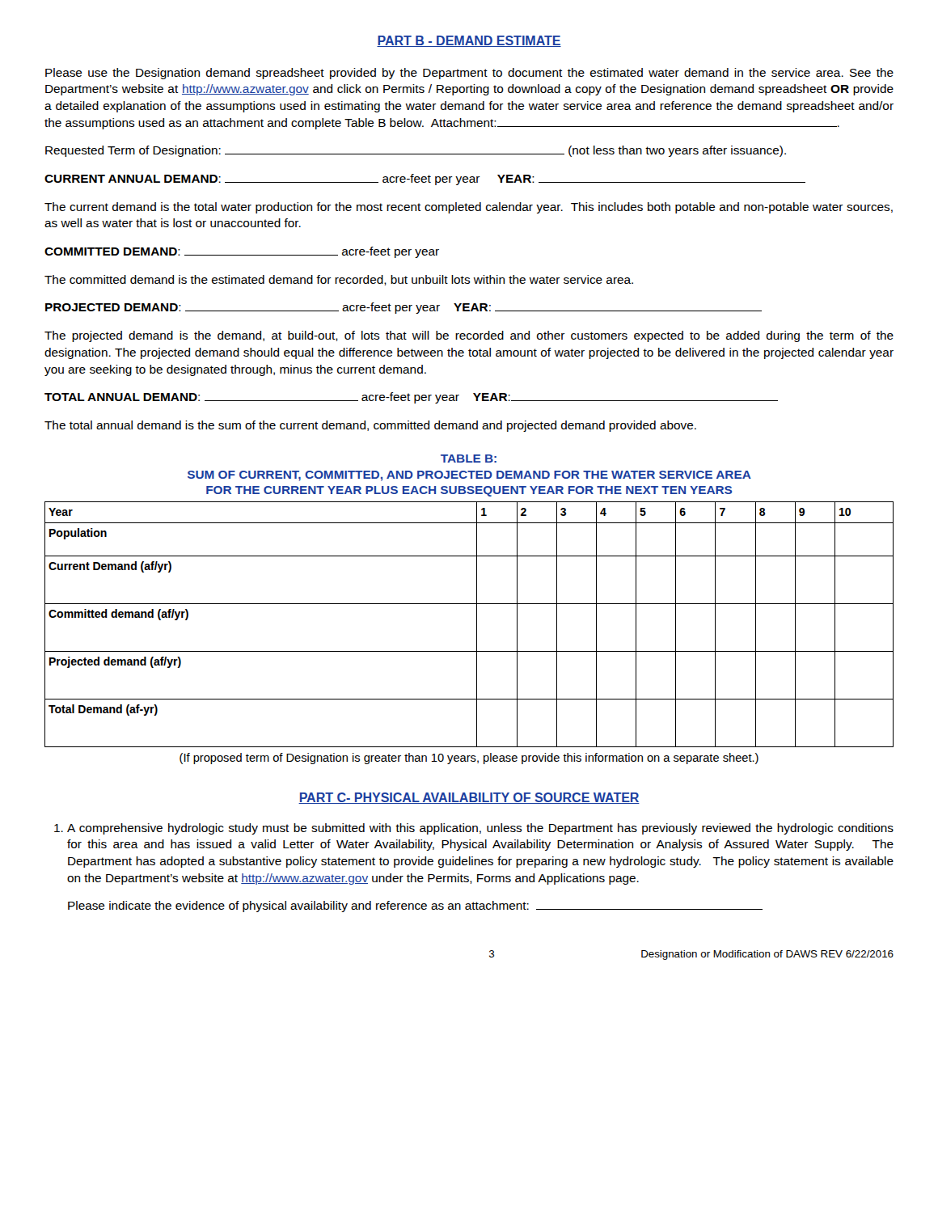PART B - DEMAND ESTIMATE
Please use the Designation demand spreadsheet provided by the Department to document the estimated water demand in the service area. See the Department’s website at http://www.azwater.gov and click on Permits / Reporting to download a copy of the Designation demand spreadsheet OR provide a detailed explanation of the assumptions used in estimating the water demand for the water service area and reference the demand spreadsheet and/or the assumptions used as an attachment and complete Table B below. Attachment: .
Requested Term of Designation: (not less than two years after issuance).
CURRENT ANNUAL DEMAND: acre-feet per year YEAR:
The current demand is the total water production for the most recent completed calendar year. This includes both potable and non-potable water sources, as well as water that is lost or unaccounted for.
COMMITTED DEMAND: acre-feet per year
The committed demand is the estimated demand for recorded, but unbuilt lots within the water service area.
PROJECTED DEMAND: acre-feet per year YEAR:
The projected demand is the demand, at build-out, of lots that will be recorded and other customers expected to be added during the term of the designation. The projected demand should equal the difference between the total amount of water projected to be delivered in the projected calendar year you are seeking to be designated through, minus the current demand.
TOTAL ANNUAL DEMAND: acre-feet per year YEAR:
The total annual demand is the sum of the current demand, committed demand and projected demand provided above.
TABLE B:
SUM OF CURRENT, COMMITTED, AND PROJECTED DEMAND FOR THE WATER SERVICE AREA
FOR THE CURRENT YEAR PLUS EACH SUBSEQUENT YEAR FOR THE NEXT TEN YEARS
| Year | 1 | 2 | 3 | 4 | 5 | 6 | 7 | 8 | 9 | 10 |
| --- | --- | --- | --- | --- | --- | --- | --- | --- | --- | --- |
| Population | | | | | | | | | | |
| Current Demand (af/yr) | | | | | | | | | | |
| Committed demand (af/yr) | | | | | | | | | | |
| Projected demand (af/yr) | | | | | | | | | | |
| Total Demand (af-yr) | | | | | | | | | | |
(If proposed term of Designation is greater than 10 years, please provide this information on a separate sheet.)
PART C- PHYSICAL AVAILABILITY OF SOURCE WATER
A comprehensive hydrologic study must be submitted with this application, unless the Department has previously reviewed the hydrologic conditions for this area and has issued a valid Letter of Water Availability, Physical Availability Determination or Analysis of Assured Water Supply. The Department has adopted a substantive policy statement to provide guidelines for preparing a new hydrologic study. The policy statement is available on the Department’s website at http://www.azwater.gov under the Permits, Forms and Applications page.
Please indicate the evidence of physical availability and reference as an attachment:
3
Designation or Modification of DAWS REV 6/22/2016